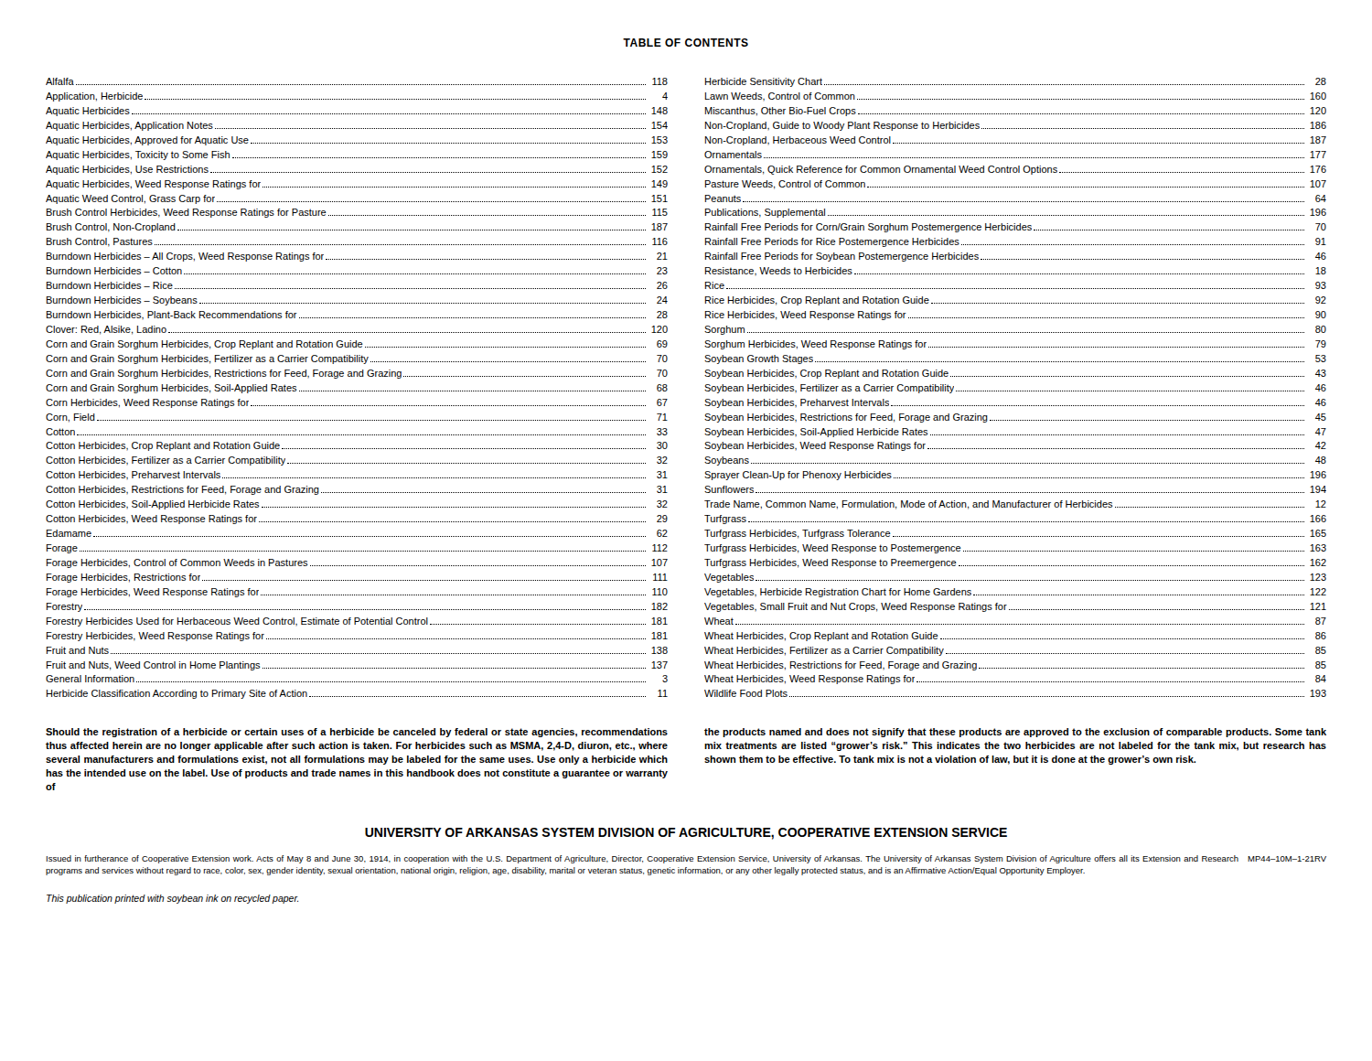TABLE OF CONTENTS
Alfalfa 118
Application, Herbicide 4
Aquatic Herbicides 148
Aquatic Herbicides, Application Notes 154
Aquatic Herbicides, Approved for Aquatic Use 153
Aquatic Herbicides, Toxicity to Some Fish 159
Aquatic Herbicides, Use Restrictions 152
Aquatic Herbicides, Weed Response Ratings for 149
Aquatic Weed Control, Grass Carp for 151
Brush Control Herbicides, Weed Response Ratings for Pasture 115
Brush Control, Non-Cropland 187
Brush Control, Pastures 116
Burndown Herbicides – All Crops, Weed Response Ratings for 21
Burndown Herbicides – Cotton 23
Burndown Herbicides – Rice 26
Burndown Herbicides – Soybeans 24
Burndown Herbicides, Plant-Back Recommendations for 28
Clover: Red, Alsike, Ladino 120
Corn and Grain Sorghum Herbicides, Crop Replant and Rotation Guide 69
Corn and Grain Sorghum Herbicides, Fertilizer as a Carrier Compatibility 70
Corn and Grain Sorghum Herbicides, Restrictions for Feed, Forage and Grazing 70
Corn and Grain Sorghum Herbicides, Soil-Applied Rates 68
Corn Herbicides, Weed Response Ratings for 67
Corn, Field 71
Cotton 33
Cotton Herbicides, Crop Replant and Rotation Guide 30
Cotton Herbicides, Fertilizer as a Carrier Compatibility 32
Cotton Herbicides, Preharvest Intervals 31
Cotton Herbicides, Restrictions for Feed, Forage and Grazing 31
Cotton Herbicides, Soil-Applied Herbicide Rates 32
Cotton Herbicides, Weed Response Ratings for 29
Edamame 62
Forage 112
Forage Herbicides, Control of Common Weeds in Pastures 107
Forage Herbicides, Restrictions for 111
Forage Herbicides, Weed Response Ratings for 110
Forestry 182
Forestry Herbicides Used for Herbaceous Weed Control, Estimate of Potential Control 181
Forestry Herbicides, Weed Response Ratings for 181
Fruit and Nuts 138
Fruit and Nuts, Weed Control in Home Plantings 137
General Information 3
Herbicide Classification According to Primary Site of Action 11
Herbicide Sensitivity Chart 28
Lawn Weeds, Control of Common 160
Miscanthus, Other Bio-Fuel Crops 120
Non-Cropland, Guide to Woody Plant Response to Herbicides 186
Non-Cropland, Herbaceous Weed Control 187
Ornamentals 177
Ornamentals, Quick Reference for Common Ornamental Weed Control Options 176
Pasture Weeds, Control of Common 107
Peanuts 64
Publications, Supplemental 196
Rainfall Free Periods for Corn/Grain Sorghum Postemergence Herbicides 70
Rainfall Free Periods for Rice Postemergence Herbicides 91
Rainfall Free Periods for Soybean Postemergence Herbicides 46
Resistance, Weeds to Herbicides 18
Rice 93
Rice Herbicides, Crop Replant and Rotation Guide 92
Rice Herbicides, Weed Response Ratings for 90
Sorghum 80
Sorghum Herbicides, Weed Response Ratings for 79
Soybean Growth Stages 53
Soybean Herbicides, Crop Replant and Rotation Guide 43
Soybean Herbicides, Fertilizer as a Carrier Compatibility 46
Soybean Herbicides, Preharvest Intervals 46
Soybean Herbicides, Restrictions for Feed, Forage and Grazing 45
Soybean Herbicides, Soil-Applied Herbicide Rates 47
Soybean Herbicides, Weed Response Ratings for 42
Soybeans 48
Sprayer Clean-Up for Phenoxy Herbicides 196
Sunflowers 194
Trade Name, Common Name, Formulation, Mode of Action, and Manufacturer of Herbicides 12
Turfgrass 166
Turfgrass Herbicides, Turfgrass Tolerance 165
Turfgrass Herbicides, Weed Response to Postemergence 163
Turfgrass Herbicides, Weed Response to Preemergence 162
Vegetables 123
Vegetables, Herbicide Registration Chart for Home Gardens 122
Vegetables, Small Fruit and Nut Crops, Weed Response Ratings for 121
Wheat 87
Wheat Herbicides, Crop Replant and Rotation Guide 86
Wheat Herbicides, Fertilizer as a Carrier Compatibility 85
Wheat Herbicides, Restrictions for Feed, Forage and Grazing 85
Wheat Herbicides, Weed Response Ratings for 84
Wildlife Food Plots 193
Should the registration of a herbicide or certain uses of a herbicide be canceled by federal or state agencies, recommendations thus affected herein are no longer applicable after such action is taken. For herbicides such as MSMA, 2,4-D, diuron, etc., where several manufacturers and formulations exist, not all formulations may be labeled for the same uses. Use only a herbicide which has the intended use on the label. Use of products and trade names in this handbook does not constitute a guarantee or warranty of
the products named and does not signify that these products are approved to the exclusion of comparable products. Some tank mix treatments are listed “grower’s risk.” This indicates the two herbicides are not labeled for the tank mix, but research has shown them to be effective. To tank mix is not a violation of law, but it is done at the grower’s own risk.
UNIVERSITY OF ARKANSAS SYSTEM DIVISION OF AGRICULTURE, COOPERATIVE EXTENSION SERVICE
MP44–10M–1-21RV Issued in furtherance of Cooperative Extension work. Acts of May 8 and June 30, 1914, in cooperation with the U.S. Department of Agriculture, Director, Cooperative Extension Service, University of Arkansas. The University of Arkansas System Division of Agriculture offers all its Extension and Research programs and services without regard to race, color, sex, gender identity, sexual orientation, national origin, religion, age, disability, marital or veteran status, genetic information, or any other legally protected status, and is an Affirmative Action/Equal Opportunity Employer.
This publication printed with soybean ink on recycled paper.